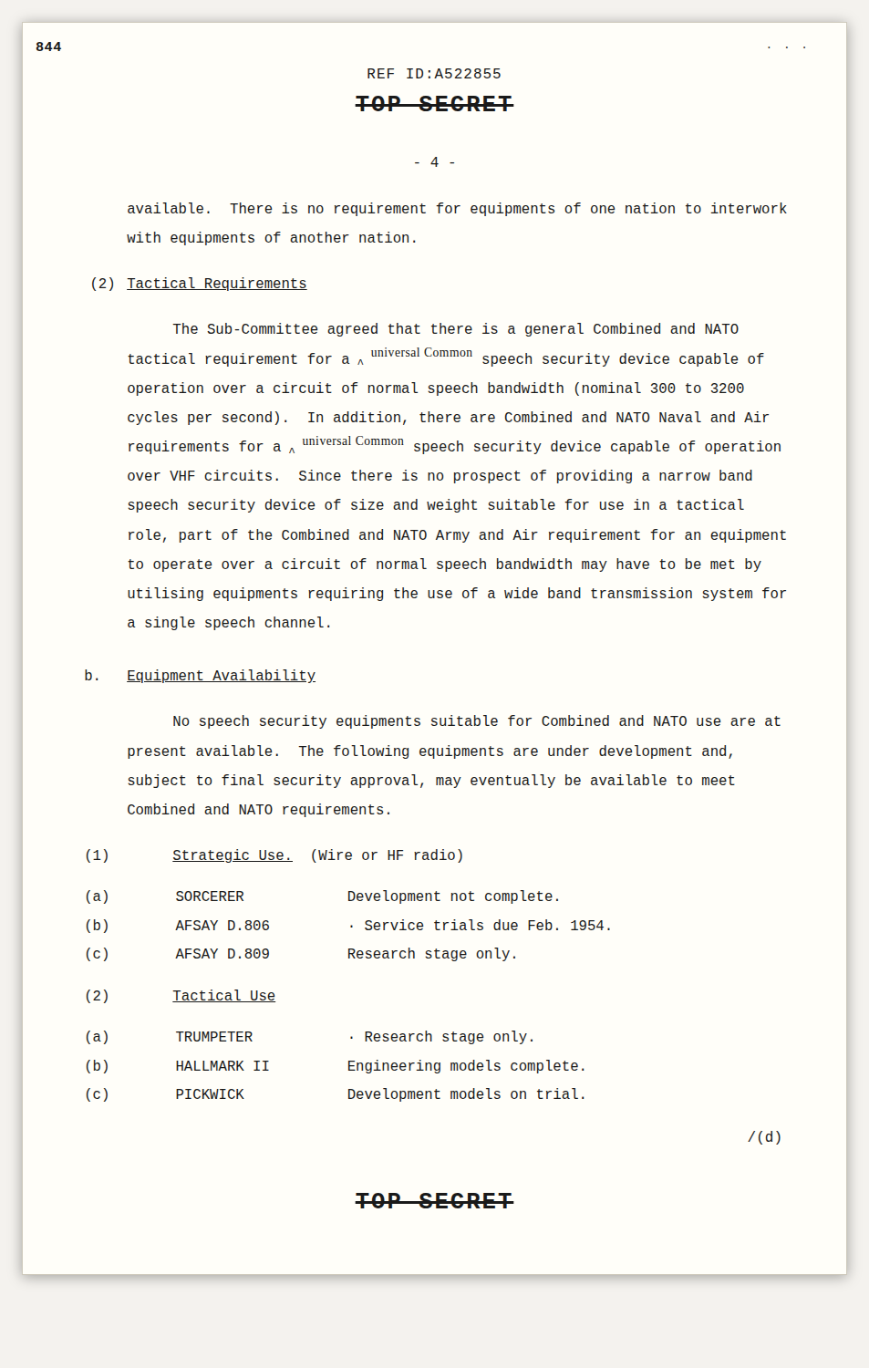844
· · ·
REF ID:A522855
TOP SECRET
- 4 -
available. There is no requirement for equipments of one nation to interwork with equipments of another nation.
(2) Tactical Requirements
The Sub-Committee agreed that there is a general Combined and NATO tactical requirement for a ^ universal Common speech security device capable of operation over a circuit of normal speech bandwidth (nominal 300 to 3200 cycles per second). In addition, there are Combined and NATO Naval and Air requirements for a ^ universal Common speech security device capable of operation over VHF circuits. Since there is no prospect of providing a narrow band speech security device of size and weight suitable for use in a tactical role, part of the Combined and NATO Army and Air requirement for an equipment to operate over a circuit of normal speech bandwidth may have to be met by utilising equipments requiring the use of a wide band transmission system for a single speech channel.
b.
Equipment Availability
No speech security equipments suitable for Combined and NATO use are at present available. The following equipments are under development and, subject to final security approval, may eventually be available to meet Combined and NATO requirements.
(1) Strategic Use. (Wire or HF radio)
(a) SORCERER Development not complete.
(b) AFSAY D.806·Service trials due Feb. 1954.
(c) AFSAY D.809 Research stage only.
(2) Tactical Use
(a) TRUMPETER·Research stage only.
(b) HALLMARK II Engineering models complete.
(c) PICKWICK Development models on trial.
/(d)
TOP SECRET